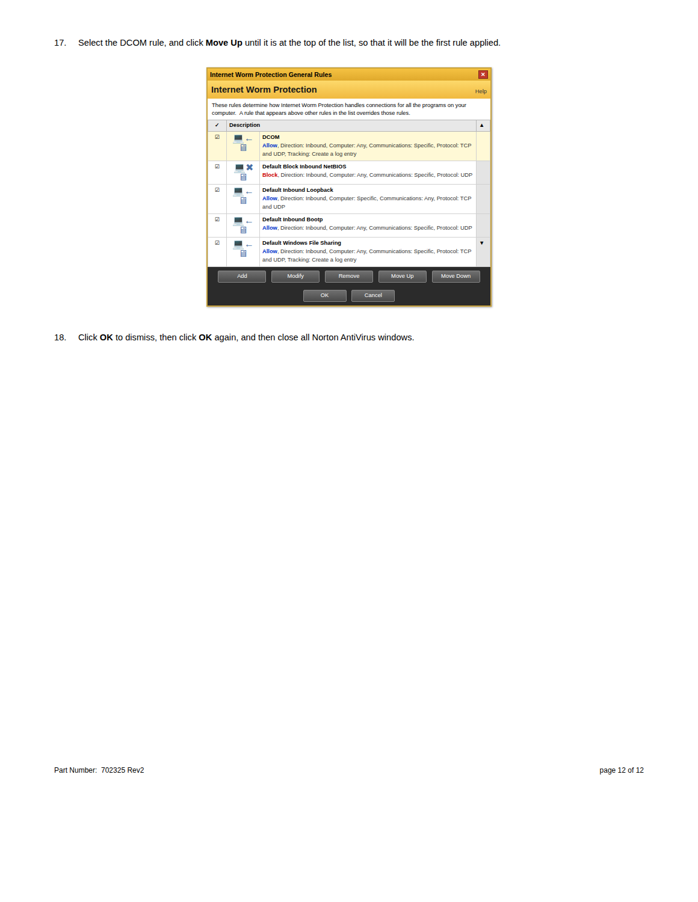17.
Select the DCOM rule, and click Move Up until it is at the top of the list, so that it will be the first rule applied.
Internet Worm Protection General Rules ✕
Internet Worm Protection
Help
These rules determine how Internet Worm Protection handles connections for all the programs on your computer. A rule that appears above other rules in the list overrides those rules.
| ✓ | Description | ▲ |
| --- | --- | --- |
| ☑ | 💻←🖥 | DCOM Allow , Direction: Inbound, Computer: Any, Communications: Specific, Protocol: TCP and UDP, Tracking: Create a log entry | |
| ☑ | 💻✖🖥 | Default Block Inbound NetBIOS Block , Direction: Inbound, Computer: Any, Communications: Specific, Protocol: UDP | |
| ☑ | 💻←🖥 | Default Inbound Loopback Allow , Direction: Inbound, Computer: Specific, Communications: Any, Protocol: TCP and UDP | |
| ☑ | 💻←🖥 | Default Inbound Bootp Allow , Direction: Inbound, Computer: Any, Communications: Specific, Protocol: UDP | |
| ☑ | 💻←🖥 | Default Windows File Sharing Allow , Direction: Inbound, Computer: Any, Communications: Specific, Protocol: TCP and UDP, Tracking: Create a log entry | ▼ |
Add Modify Remove Move Up Move Down
OK Cancel
18.
Click OK to dismiss, then click OK again, and then close all Norton AntiVirus windows.
Part Number: 702325 Rev2 page 12 of 12